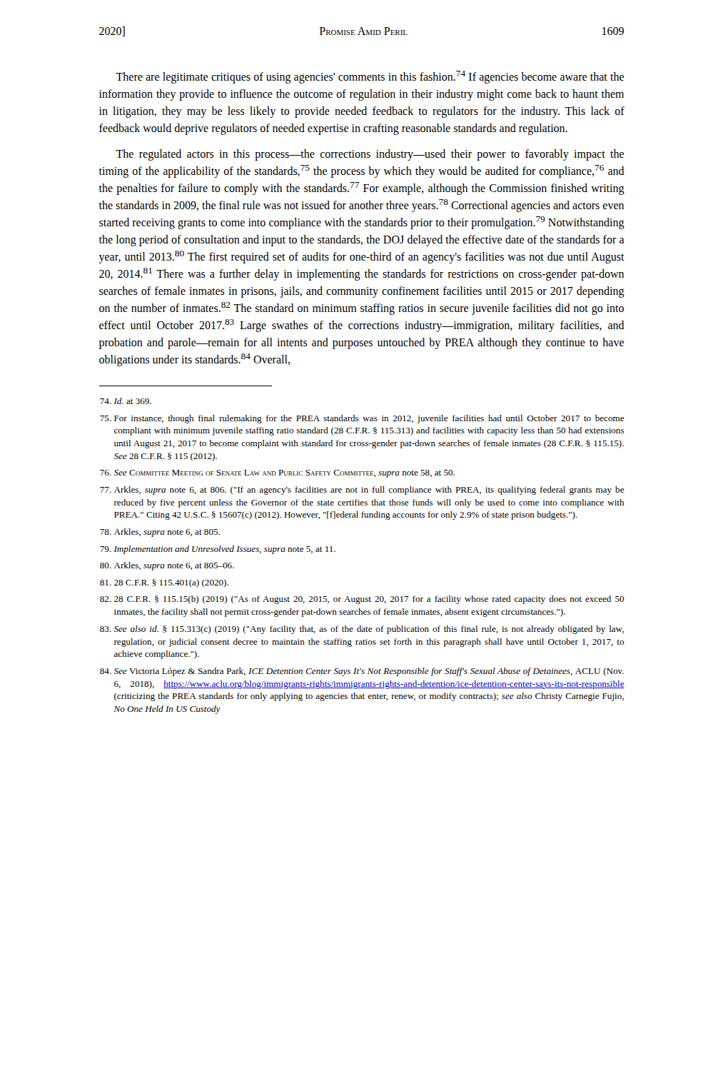2020] Promise Amid Peril 1609
There are legitimate critiques of using agencies' comments in this fashion.74 If agencies become aware that the information they provide to influence the outcome of regulation in their industry might come back to haunt them in litigation, they may be less likely to provide needed feedback to regulators for the industry. This lack of feedback would deprive regulators of needed expertise in crafting reasonable standards and regulation.
The regulated actors in this process—the corrections industry—used their power to favorably impact the timing of the applicability of the standards,75 the process by which they would be audited for compliance,76 and the penalties for failure to comply with the standards.77 For example, although the Commission finished writing the standards in 2009, the final rule was not issued for another three years.78 Correctional agencies and actors even started receiving grants to come into compliance with the standards prior to their promulgation.79 Notwithstanding the long period of consultation and input to the standards, the DOJ delayed the effective date of the standards for a year, until 2013.80 The first required set of audits for one-third of an agency's facilities was not due until August 20, 2014.81 There was a further delay in implementing the standards for restrictions on cross-gender pat-down searches of female inmates in prisons, jails, and community confinement facilities until 2015 or 2017 depending on the number of inmates.82 The standard on minimum staffing ratios in secure juvenile facilities did not go into effect until October 2017.83 Large swathes of the corrections industry—immigration, military facilities, and probation and parole—remain for all intents and purposes untouched by PREA although they continue to have obligations under its standards.84 Overall,
Id. at 369.
For instance, though final rulemaking for the PREA standards was in 2012, juvenile facilities had until October 2017 to become compliant with minimum juvenile staffing ratio standard (28 C.F.R. § 115.313) and facilities with capacity less than 50 had extensions until August 21, 2017 to become complaint with standard for cross-gender pat-down searches of female inmates (28 C.F.R. § 115.15). See 28 C.F.R. § 115 (2012).
See Committee Meeting of Senate Law and Public Safety Committee, supra note 58, at 50.
Arkles, supra note 6, at 806. ("If an agency's facilities are not in full compliance with PREA, its qualifying federal grants may be reduced by five percent unless the Governor of the state certifies that those funds will only be used to come into compliance with PREA." Citing 42 U.S.C. § 15607(c) (2012). However, "[f]ederal funding accounts for only 2.9% of state prison budgets.").
Arkles, supra note 6, at 805.
Implementation and Unresolved Issues, supra note 5, at 11.
Arkles, supra note 6, at 805–06.
28 C.F.R. § 115.401(a) (2020).
28 C.F.R. § 115.15(b) (2019) ("As of August 20, 2015, or August 20, 2017 for a facility whose rated capacity does not exceed 50 inmates, the facility shall not permit cross-gender pat-down searches of female inmates, absent exigent circumstances.").
See also id. § 115.313(c) (2019) ("Any facility that, as of the date of publication of this final rule, is not already obligated by law, regulation, or judicial consent decree to maintain the staffing ratios set forth in this paragraph shall have until October 1, 2017, to achieve compliance.").
See Victoria López & Sandra Park, ICE Detention Center Says It's Not Responsible for Staff's Sexual Abuse of Detainees, ACLU (Nov. 6, 2018), https://www.aclu.org/blog/immigrants-rights/immigrants-rights-and-detention/ice-detention-center-says-its-not-responsible (criticizing the PREA standards for only applying to agencies that enter, renew, or modify contracts); see also Christy Carnegie Fujio, No One Held In US Custody